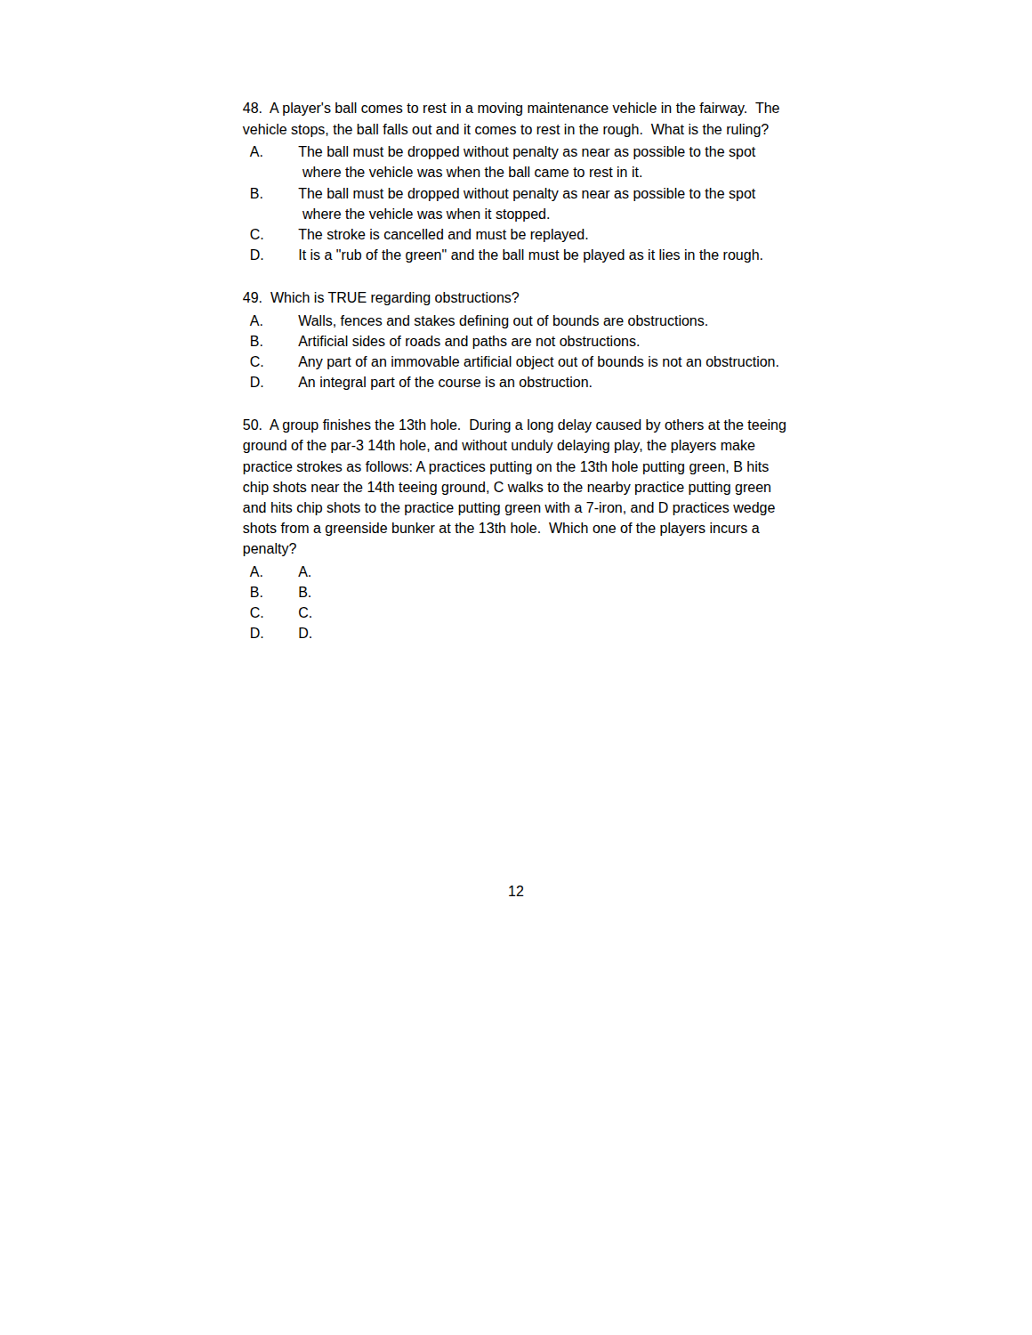48. A player's ball comes to rest in a moving maintenance vehicle in the fairway. The vehicle stops, the ball falls out and it comes to rest in the rough. What is the ruling?
A. The ball must be dropped without penalty as near as possible to the spot where the vehicle was when the ball came to rest in it.
B. The ball must be dropped without penalty as near as possible to the spot where the vehicle was when it stopped.
C. The stroke is cancelled and must be replayed.
D. It is a "rub of the green" and the ball must be played as it lies in the rough.
49. Which is TRUE regarding obstructions?
A. Walls, fences and stakes defining out of bounds are obstructions.
B. Artificial sides of roads and paths are not obstructions.
C. Any part of an immovable artificial object out of bounds is not an obstruction.
D. An integral part of the course is an obstruction.
50. A group finishes the 13th hole. During a long delay caused by others at the teeing ground of the par-3 14th hole, and without unduly delaying play, the players make practice strokes as follows: A practices putting on the 13th hole putting green, B hits chip shots near the 14th teeing ground, C walks to the nearby practice putting green and hits chip shots to the practice putting green with a 7-iron, and D practices wedge shots from a greenside bunker at the 13th hole. Which one of the players incurs a penalty?
A. A.
B. B.
C. C.
D. D.
12